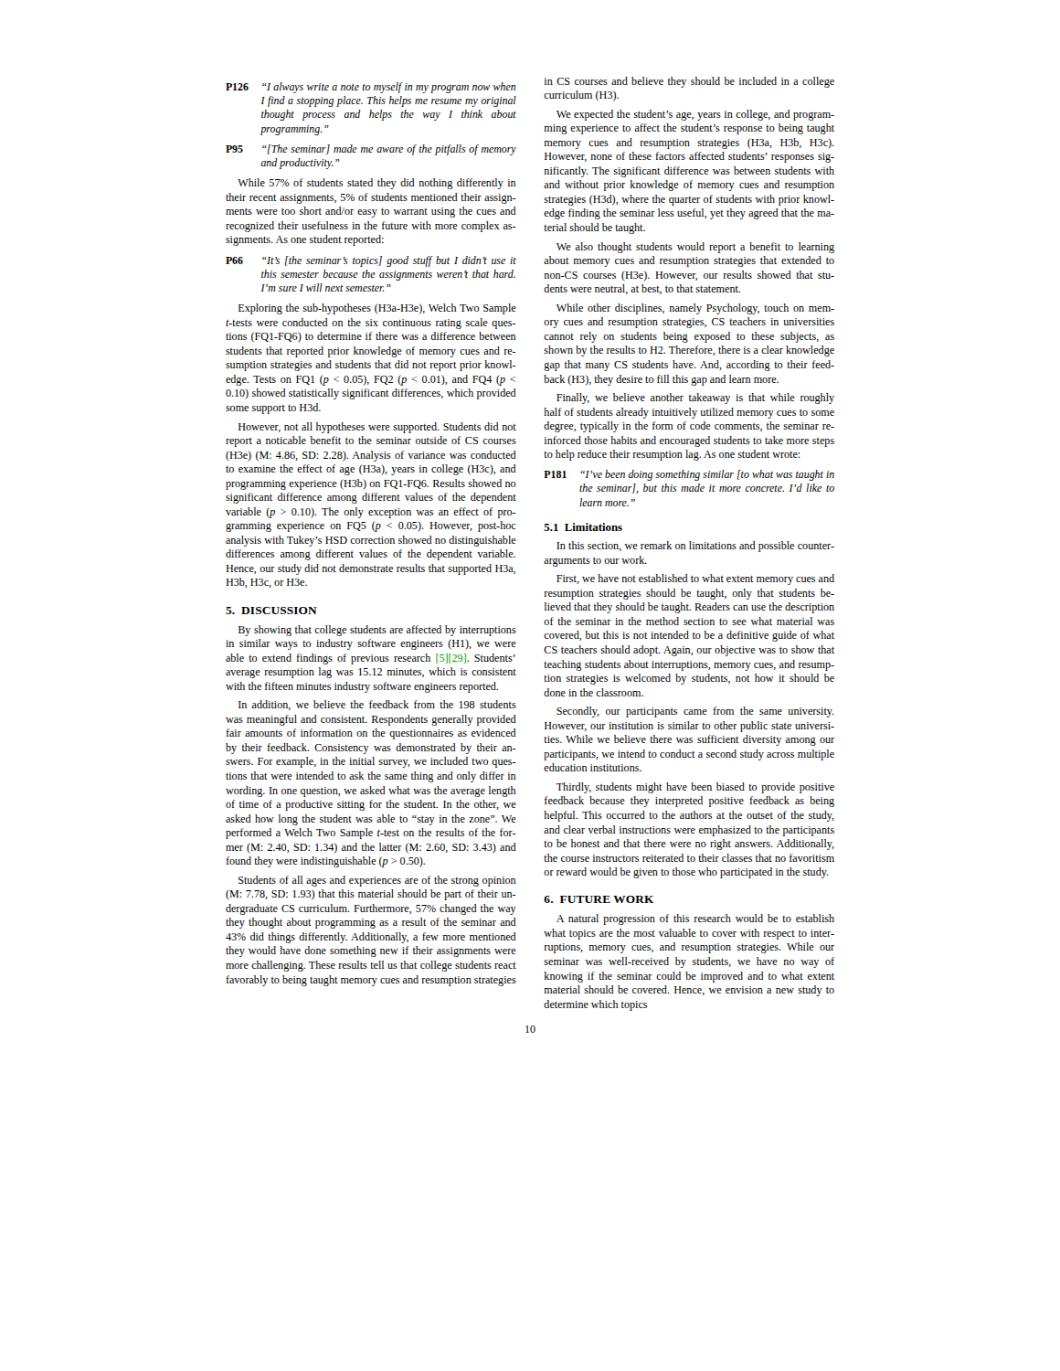P126
“I always write a note to myself in my program now when I find a stopping place. This helps me resume my original thought process and helps the way I think about programming.”
P95
“[The seminar] made me aware of the pitfalls of memory and productivity.”
While 57% of students stated they did nothing differently in their recent assignments, 5% of students mentioned their assignments were too short and/or easy to warrant using the cues and recognized their usefulness in the future with more complex assignments. As one student reported:
P66
“It’s [the seminar’s topics] good stuff but I didn’t use it this semester because the assignments weren’t that hard. I’m sure I will next semester.”
Exploring the sub-hypotheses (H3a-H3e), Welch Two Sample t-tests were conducted on the six continuous rating scale questions (FQ1-FQ6) to determine if there was a difference between students that reported prior knowledge of memory cues and resumption strategies and students that did not report prior knowledge. Tests on FQ1 (p < 0.05), FQ2 (p < 0.01), and FQ4 (p < 0.10) showed statistically significant differences, which provided some support to H3d.
However, not all hypotheses were supported. Students did not report a noticable benefit to the seminar outside of CS courses (H3e) (M: 4.86, SD: 2.28). Analysis of variance was conducted to examine the effect of age (H3a), years in college (H3c), and programming experience (H3b) on FQ1-FQ6. Results showed no significant difference among different values of the dependent variable (p > 0.10). The only exception was an effect of programming experience on FQ5 (p < 0.05). However, post-hoc analysis with Tukey’s HSD correction showed no distinguishable differences among different values of the dependent variable. Hence, our study did not demonstrate results that supported H3a, H3b, H3c, or H3e.
5. DISCUSSION
By showing that college students are affected by interruptions in similar ways to industry software engineers (H1), we were able to extend findings of previous research [5][29]. Students’ average resumption lag was 15.12 minutes, which is consistent with the fifteen minutes industry software engineers reported.
In addition, we believe the feedback from the 198 students was meaningful and consistent. Respondents generally provided fair amounts of information on the questionnaires as evidenced by their feedback. Consistency was demonstrated by their answers. For example, in the initial survey, we included two questions that were intended to ask the same thing and only differ in wording. In one question, we asked what was the average length of time of a productive sitting for the student. In the other, we asked how long the student was able to “stay in the zone”. We performed a Welch Two Sample t-test on the results of the former (M: 2.40, SD: 1.34) and the latter (M: 2.60, SD: 3.43) and found they were indistinguishable (p > 0.50).
Students of all ages and experiences are of the strong opinion (M: 7.78, SD: 1.93) that this material should be part of their undergraduate CS curriculum. Furthermore, 57% changed the way they thought about programming as a result of the seminar and 43% did things differently. Additionally, a few more mentioned they would have done something new if their assignments were more challenging. These results tell us that college students react favorably to being taught memory cues and resumption strategies in CS courses and believe they should be included in a college curriculum (H3).
We expected the student’s age, years in college, and programming experience to affect the student’s response to being taught memory cues and resumption strategies (H3a, H3b, H3c). However, none of these factors affected students’ responses significantly. The significant difference was between students with and without prior knowledge of memory cues and resumption strategies (H3d), where the quarter of students with prior knowledge finding the seminar less useful, yet they agreed that the material should be taught.
We also thought students would report a benefit to learning about memory cues and resumption strategies that extended to non-CS courses (H3e). However, our results showed that students were neutral, at best, to that statement.
While other disciplines, namely Psychology, touch on memory cues and resumption strategies, CS teachers in universities cannot rely on students being exposed to these subjects, as shown by the results to H2. Therefore, there is a clear knowledge gap that many CS students have. And, according to their feedback (H3), they desire to fill this gap and learn more.
Finally, we believe another takeaway is that while roughly half of students already intuitively utilized memory cues to some degree, typically in the form of code comments, the seminar reinforced those habits and encouraged students to take more steps to help reduce their resumption lag. As one student wrote:
P181
“I’ve been doing something similar [to what was taught in the seminar], but this made it more concrete. I’d like to learn more.”
5.1 Limitations
In this section, we remark on limitations and possible counterarguments to our work.
First, we have not established to what extent memory cues and resumption strategies should be taught, only that students believed that they should be taught. Readers can use the description of the seminar in the method section to see what material was covered, but this is not intended to be a definitive guide of what CS teachers should adopt. Again, our objective was to show that teaching students about interruptions, memory cues, and resumption strategies is welcomed by students, not how it should be done in the classroom.
Secondly, our participants came from the same university. However, our institution is similar to other public state universities. While we believe there was sufficient diversity among our participants, we intend to conduct a second study across multiple education institutions.
Thirdly, students might have been biased to provide positive feedback because they interpreted positive feedback as being helpful. This occurred to the authors at the outset of the study, and clear verbal instructions were emphasized to the participants to be honest and that there were no right answers. Additionally, the course instructors reiterated to their classes that no favoritism or reward would be given to those who participated in the study.
6. FUTURE WORK
A natural progression of this research would be to establish what topics are the most valuable to cover with respect to interruptions, memory cues, and resumption strategies. While our seminar was well-received by students, we have no way of knowing if the seminar could be improved and to what extent material should be covered. Hence, we envision a new study to determine which topics
10